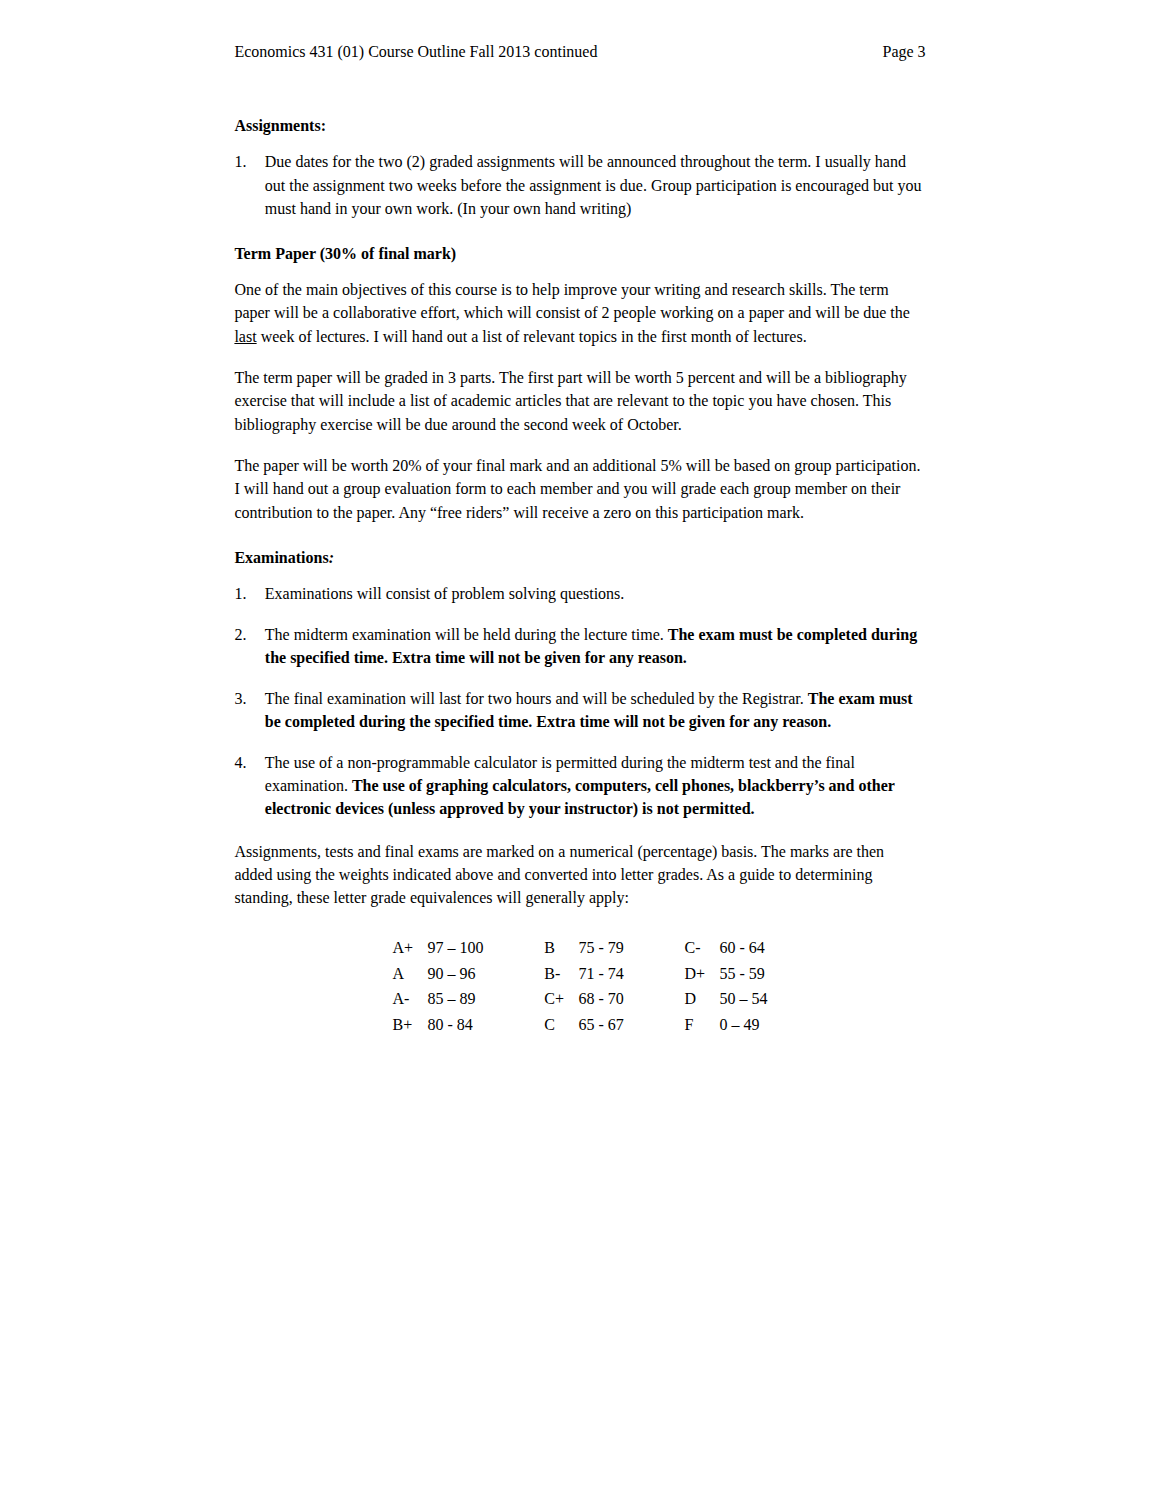Economics 431 (01) Course Outline Fall 2013 continued
Page 3
Assignments:
1. Due dates for the two (2) graded assignments will be announced throughout the term. I usually hand out the assignment two weeks before the assignment is due. Group participation is encouraged but you must hand in your own work. (In your own hand writing)
Term Paper (30% of final mark)
One of the main objectives of this course is to help improve your writing and research skills. The term paper will be a collaborative effort, which will consist of 2 people working on a paper and will be due the last week of lectures. I will hand out a list of relevant topics in the first month of lectures.
The term paper will be graded in 3 parts. The first part will be worth 5 percent and will be a bibliography exercise that will include a list of academic articles that are relevant to the topic you have chosen. This bibliography exercise will be due around the second week of October.
The paper will be worth 20% of your final mark and an additional 5% will be based on group participation. I will hand out a group evaluation form to each member and you will grade each group member on their contribution to the paper. Any “free riders” will receive a zero on this participation mark.
Examinations:
1. Examinations will consist of problem solving questions.
2. The midterm examination will be held during the lecture time. The exam must be completed during the specified time. Extra time will not be given for any reason.
3. The final examination will last for two hours and will be scheduled by the Registrar. The exam must be completed during the specified time. Extra time will not be given for any reason.
4. The use of a non-programmable calculator is permitted during the midterm test and the final examination. The use of graphing calculators, computers, cell phones, blackberry’s and other electronic devices (unless approved by your instructor) is not permitted.
Assignments, tests and final exams are marked on a numerical (percentage) basis. The marks are then added using the weights indicated above and converted into letter grades. As a guide to determining standing, these letter grade equivalences will generally apply:
| A+ | 97 – 100 | | B | 75 - 79 | | C- | 60 - 64 |
| A | 90 – 96 | | B- | 71 - 74 | | D+ | 55 - 59 |
| A- | 85 – 89 | | C+ | 68 - 70 | | D | 50 – 54 |
| B+ | 80 - 84 | | C | 65 - 67 | | F | 0 – 49 |